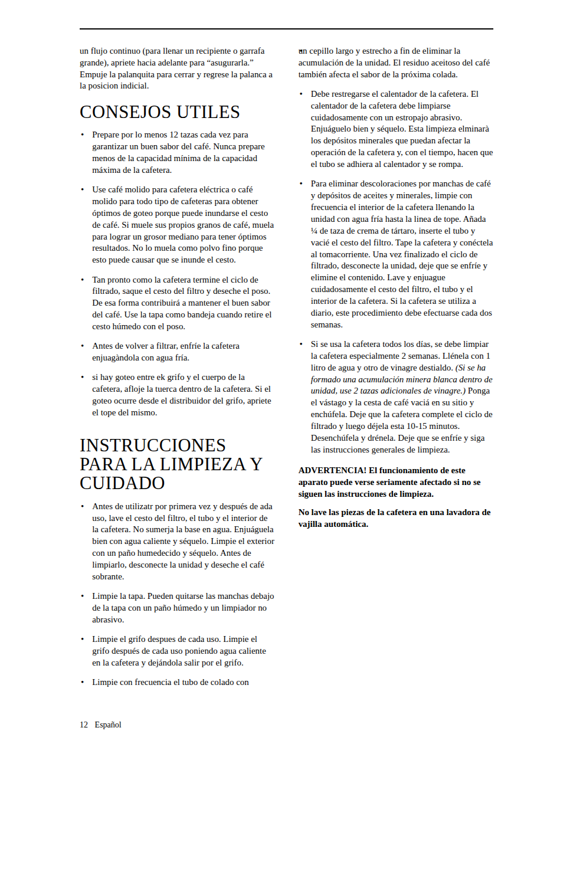un flujo continuo (para llenar un recipiente o garrafa grande), apriete hacia adelante para “asugurarla.” Empuje la palanquita para cerrar y regrese la palanca a la posicion indicial.
CONSEJOS UTILES
Prepare por lo menos 12 tazas cada vez para garantizar un buen sabor del café. Nunca prepare menos de la capacidad mínima de la capacidad máxima de la cafetera.
Use café molido para cafetera eléctrica o café molido para todo tipo de cafeteras para obtener óptimos de goteo porque puede inundarse el cesto de café. Si muele sus propios granos de café, muela para lograr un grosor mediano para tener óptimos resultados. No lo muela como polvo fino porque esto puede causar que se inunde el cesto.
Tan pronto como la cafetera termine el ciclo de filtrado, saque el cesto del filtro y deseche el poso. De esa forma contribuirá a mantener el buen sabor del café. Use la tapa como bandeja cuando retire el cesto húmedo con el poso.
Antes de volver a filtrar, enfríe la cafetera enjuagàndola con agua fría.
si hay goteo entre ek grifo y el cuerpo de la cafetera, afloje la tuerca dentro de la cafetera. Si el goteo ocurre desde el distribuidor del grifo, apriete el tope del mismo.
INSTRUCCIONES PARA LA LIMPIEZA Y CUIDADO
Antes de utilizatr por primera vez y después de ada uso, lave el cesto del filtro, el tubo y el interior de la cafetera. No sumerja la base en agua. Enjuáguela bien con agua caliente y séquelo. Limpie el exterior con un paño humedecido y séquelo. Antes de limpiarlo, desconecte la unidad y deseche el café sobrante.
Limpie la tapa. Pueden quitarse las manchas debajo de la tapa con un paño húmedo y un limpiador no abrasivo.
Limpie el grifo despues de cada uso. Limpie el grifo después de cada uso poniendo agua caliente en la cafetera y dejándola salir por el grifo.
Limpie con frecuencia el tubo de colado con
un cepillo largo y estrecho a fin de eliminar la acumulación de la unidad. El residuo aceitoso del café también afecta el sabor de la próxima colada.
Debe restregarse el calentador de la cafetera. El calentador de la cafetera debe limpiarse cuidadosamente con un estropajo abrasivo. Enjuáguelo bien y séquelo. Esta limpieza elminarà los depósitos minerales que puedan afectar la operación de la cafetera y, con el tiempo, hacen que el tubo se adhiera al calentador y se rompa.
Para eliminar descoloraciones por manchas de café y depósitos de aceites y minerales, limpie con frecuencia el interior de la cafetera llenando la unidad con agua fría hasta la linea de tope. Añada ¼ de taza de crema de tártaro, inserte el tubo y vacié el cesto del filtro. Tape la cafetera y conéctela al tomacorriente. Una vez finalizado el ciclo de filtrado, desconecte la unidad, deje que se enfríe y elimine el contenido. Lave y enjuague cuidadosamente el cesto del filtro, el tubo y el interior de la cafetera. Si la cafetera se utiliza a diario, este procedimiento debe efectuarse cada dos semanas.
Si se usa la cafetera todos los días, se debe limpiar la cafetera especialmente 2 semanas. Llénela con 1 litro de agua y otro de vinagre destialdo. (Si se ha formado una acumulación minera blanca dentro de unidad, use 2 tazas adicionales de vinagre.) Ponga el vástago y la cesta de café vaciá en su sitio y enchúfela. Deje que la cafetera complete el ciclo de filtrado y luego déjela esta 10-15 minutos. Desenchúfela y drénela. Deje que se enfríe y siga las instrucciones generales de limpieza.
ADVERTENCIA! El funcionamiento de este aparato puede verse seriamente afectado si no se siguen las instrucciones de limpieza.
No lave las piezas de la cafetera en una lavadora de vajilla automática.
12 Español